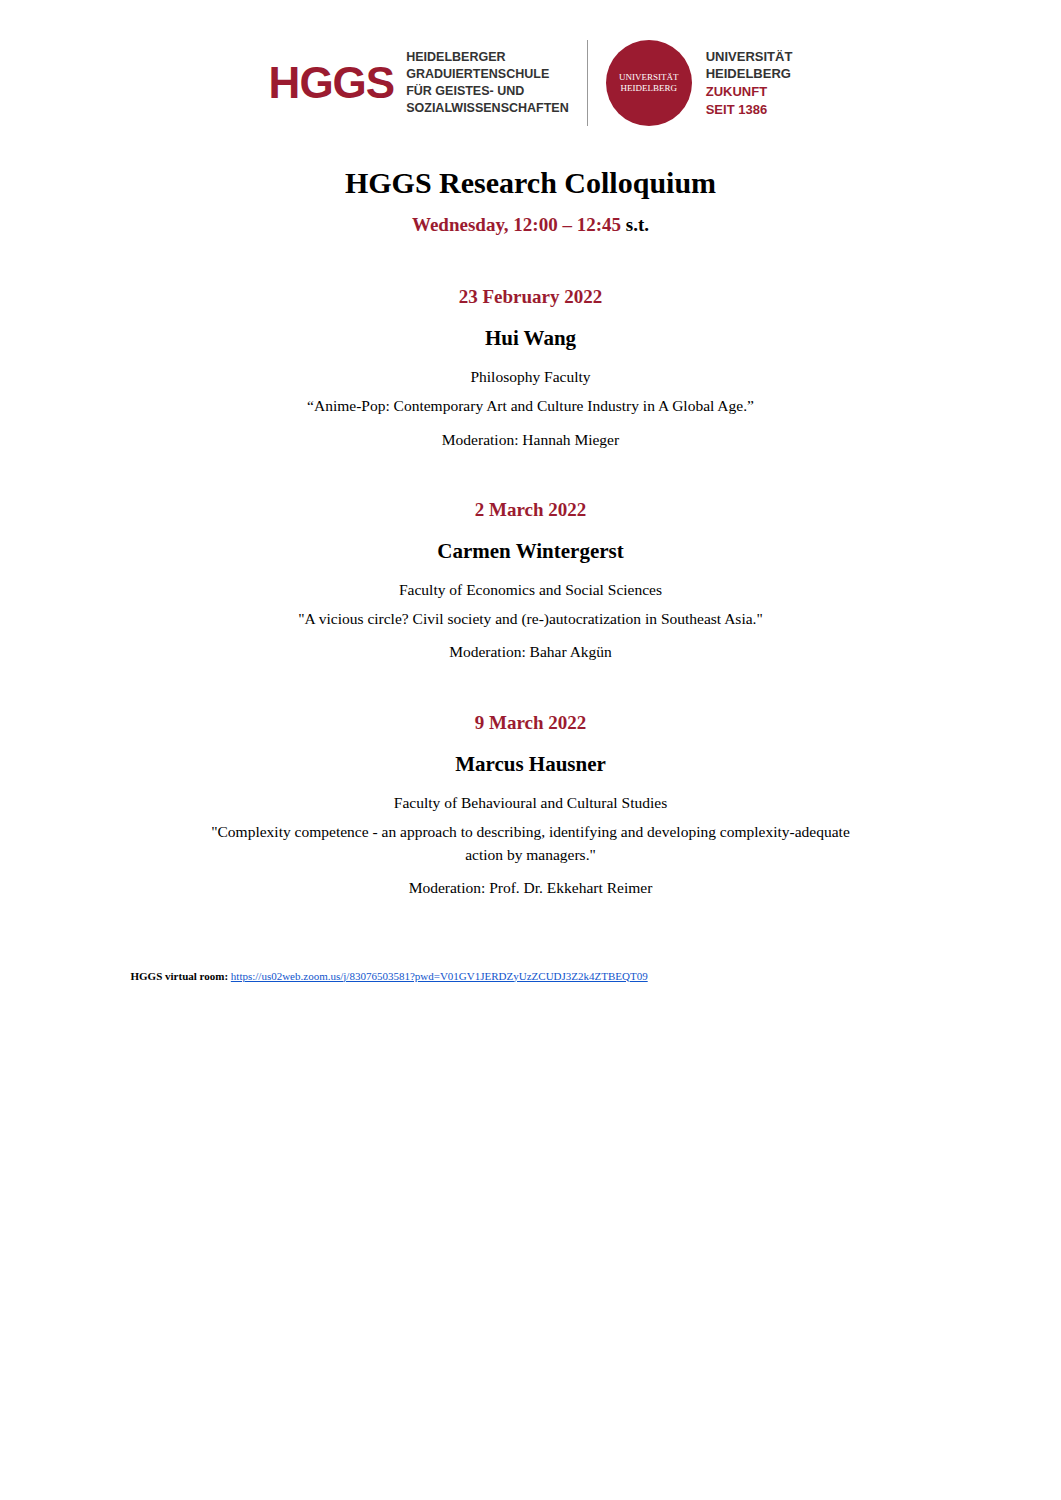HGGS Heidelberger
Graduiertenschule
für Geistes- und
Sozialwissenschaften
UNIVERSITÄT
HEIDELBERG
Universität
Heidelberg
Zukunft
Seit 1386
HGGS Research Colloquium
Wednesday, 12:00 – 12:45 s.t.
23 February 2022
Hui Wang
Philosophy Faculty
“Anime-Pop: Contemporary Art and Culture Industry in A Global Age.”
Moderation: Hannah Mieger
2 March 2022
Carmen Wintergerst
Faculty of Economics and Social Sciences
"A vicious circle? Civil society and (re-)autocratization in Southeast Asia."
Moderation: Bahar Akgün
9 March 2022
Marcus Hausner
Faculty of Behavioural and Cultural Studies
"Complexity competence - an approach to describing, identifying and developing complexity-adequate action by managers."
Moderation: Prof. Dr. Ekkehart Reimer
HGGS virtual room: https://us02web.zoom.us/j/83076503581?pwd=V01GV1JERDZyUzZCUDJ3Z2k4ZTBEQT09